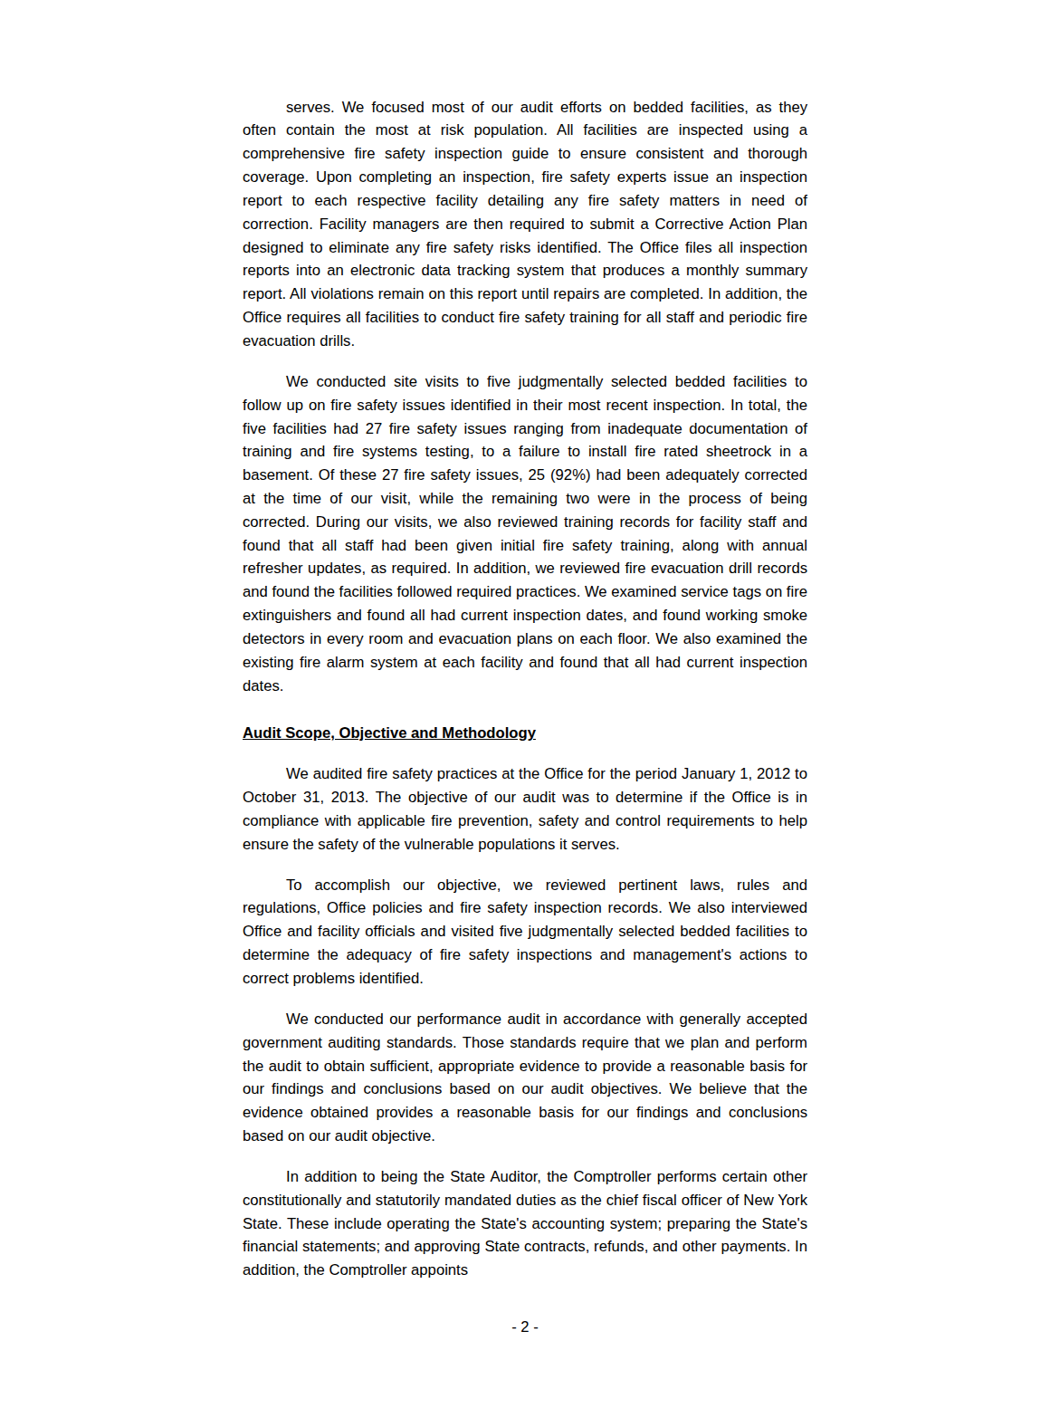serves. We focused most of our audit efforts on bedded facilities, as they often contain the most at risk population. All facilities are inspected using a comprehensive fire safety inspection guide to ensure consistent and thorough coverage. Upon completing an inspection, fire safety experts issue an inspection report to each respective facility detailing any fire safety matters in need of correction. Facility managers are then required to submit a Corrective Action Plan designed to eliminate any fire safety risks identified. The Office files all inspection reports into an electronic data tracking system that produces a monthly summary report. All violations remain on this report until repairs are completed. In addition, the Office requires all facilities to conduct fire safety training for all staff and periodic fire evacuation drills.
We conducted site visits to five judgmentally selected bedded facilities to follow up on fire safety issues identified in their most recent inspection. In total, the five facilities had 27 fire safety issues ranging from inadequate documentation of training and fire systems testing, to a failure to install fire rated sheetrock in a basement. Of these 27 fire safety issues, 25 (92%) had been adequately corrected at the time of our visit, while the remaining two were in the process of being corrected. During our visits, we also reviewed training records for facility staff and found that all staff had been given initial fire safety training, along with annual refresher updates, as required. In addition, we reviewed fire evacuation drill records and found the facilities followed required practices. We examined service tags on fire extinguishers and found all had current inspection dates, and found working smoke detectors in every room and evacuation plans on each floor. We also examined the existing fire alarm system at each facility and found that all had current inspection dates.
Audit Scope, Objective and Methodology
We audited fire safety practices at the Office for the period January 1, 2012 to October 31, 2013. The objective of our audit was to determine if the Office is in compliance with applicable fire prevention, safety and control requirements to help ensure the safety of the vulnerable populations it serves.
To accomplish our objective, we reviewed pertinent laws, rules and regulations, Office policies and fire safety inspection records. We also interviewed Office and facility officials and visited five judgmentally selected bedded facilities to determine the adequacy of fire safety inspections and management's actions to correct problems identified.
We conducted our performance audit in accordance with generally accepted government auditing standards. Those standards require that we plan and perform the audit to obtain sufficient, appropriate evidence to provide a reasonable basis for our findings and conclusions based on our audit objectives. We believe that the evidence obtained provides a reasonable basis for our findings and conclusions based on our audit objective.
In addition to being the State Auditor, the Comptroller performs certain other constitutionally and statutorily mandated duties as the chief fiscal officer of New York State. These include operating the State's accounting system; preparing the State's financial statements; and approving State contracts, refunds, and other payments. In addition, the Comptroller appoints
- 2 -